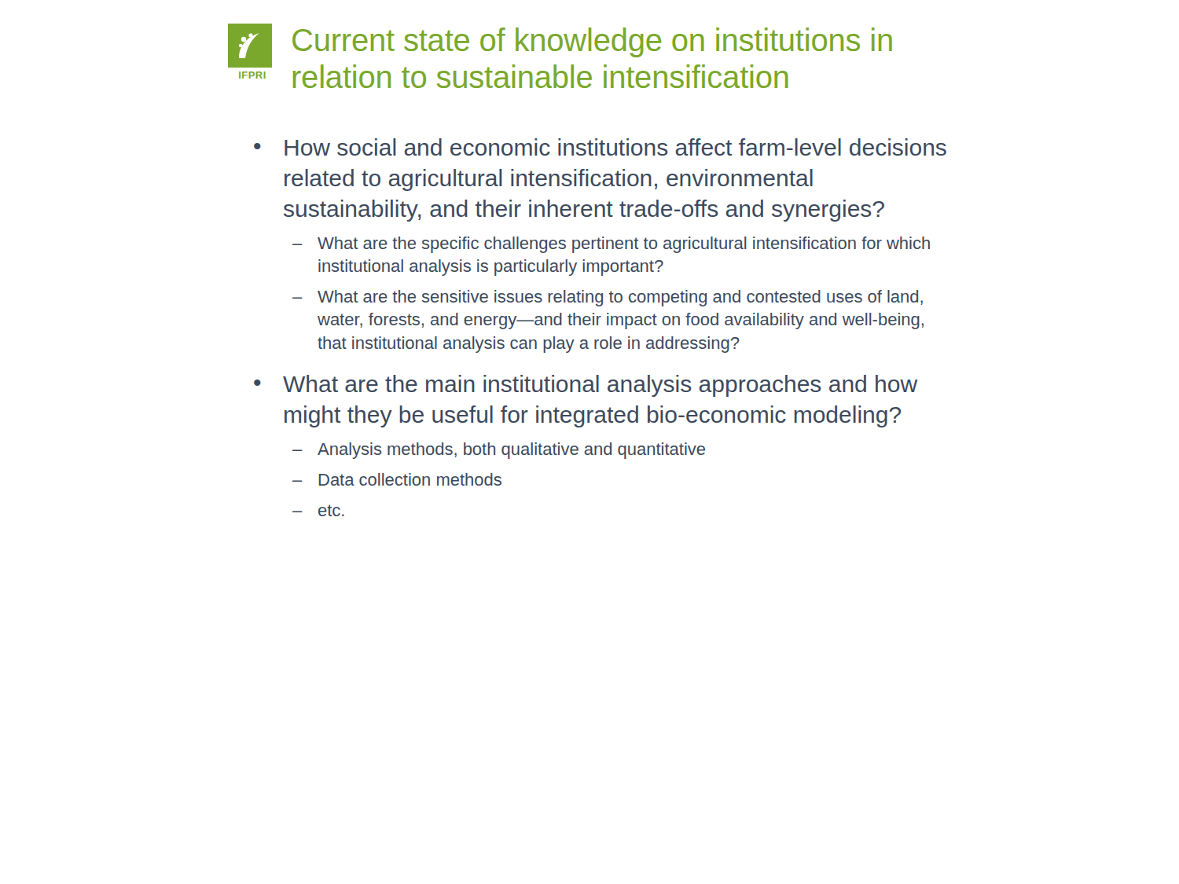IFPRI
Current state of knowledge on institutions in relation to sustainable intensification
How social and economic institutions affect farm-level decisions related to agricultural intensification, environmental sustainability, and their inherent trade-offs and synergies?
What are the specific challenges pertinent to agricultural intensification for which institutional analysis is particularly important?
What are the sensitive issues relating to competing and contested uses of land, water, forests, and energy—and their impact on food availability and well-being, that institutional analysis can play a role in addressing?
What are the main institutional analysis approaches and how might they be useful for integrated bio-economic modeling?
Analysis methods, both qualitative and quantitative
Data collection methods
etc.